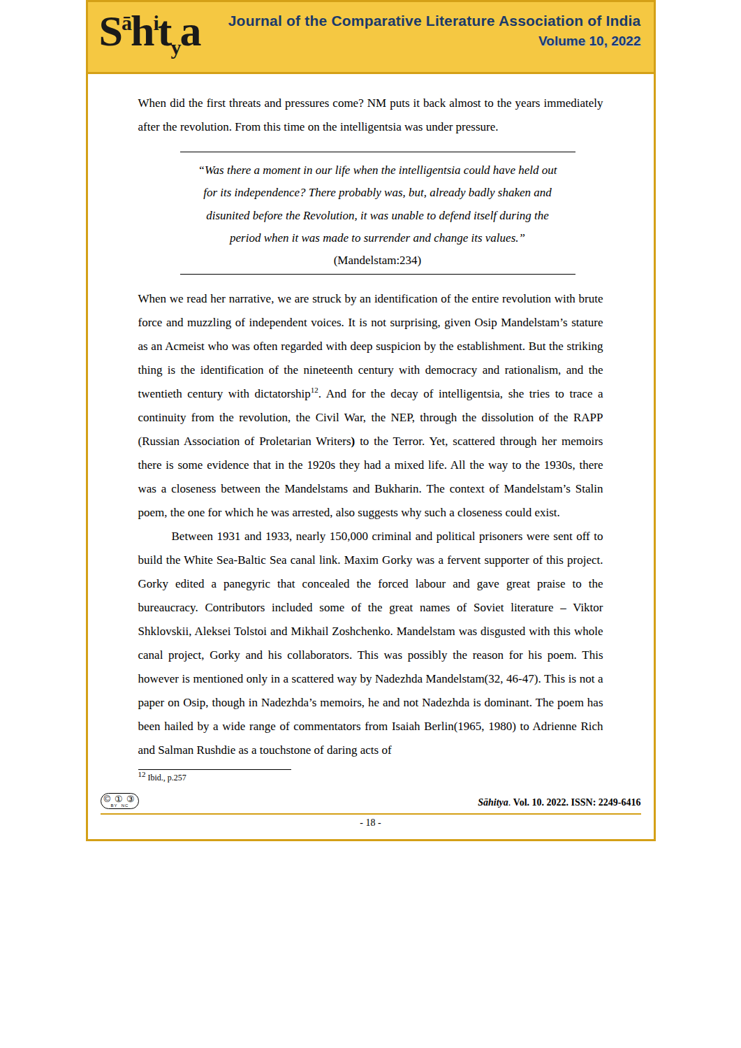Sāhitya
Journal of the Comparative Literature Association of India
Volume 10, 2022
When did the first threats and pressures come? NM puts it back almost to the years immediately after the revolution. From this time on the intelligentsia was under pressure.
“Was there a moment in our life when the intelligentsia could have held out for its independence? There probably was, but, already badly shaken and disunited before the Revolution, it was unable to defend itself during the period when it was made to surrender and change its values.”
(Mandelstam:234)
When we read her narrative, we are struck by an identification of the entire revolution with brute force and muzzling of independent voices. It is not surprising, given Osip Mandelstam’s stature as an Acmeist who was often regarded with deep suspicion by the establishment. But the striking thing is the identification of the nineteenth century with democracy and rationalism, and the twentieth century with dictatorship12. And for the decay of intelligentsia, she tries to trace a continuity from the revolution, the Civil War, the NEP, through the dissolution of the RAPP (Russian Association of Proletarian Writers) to the Terror. Yet, scattered through her memoirs there is some evidence that in the 1920s they had a mixed life. All the way to the 1930s, there was a closeness between the Mandelstams and Bukharin. The context of Mandelstam’s Stalin poem, the one for which he was arrested, also suggests why such a closeness could exist.
Between 1931 and 1933, nearly 150,000 criminal and political prisoners were sent off to build the White Sea-Baltic Sea canal link. Maxim Gorky was a fervent supporter of this project. Gorky edited a panegyric that concealed the forced labour and gave great praise to the bureaucracy. Contributors included some of the great names of Soviet literature – Viktor Shklovskii, Aleksei Tolstoi and Mikhail Zoshchenko. Mandelstam was disgusted with this whole canal project, Gorky and his collaborators. This was possibly the reason for his poem. This however is mentioned only in a scattered way by Nadezhda Mandelstam(32, 46-47). This is not a paper on Osip, though in Nadezhda’s memoirs, he and not Nadezhda is dominant. The poem has been hailed by a wide range of commentators from Isaiah Berlin(1965, 1980) to Adrienne Rich and Salman Rushdie as a touchstone of daring acts of
12 Ibid., p.257
Sāhitya. Vol. 10. 2022. ISSN: 2249-6416
© ① ③
BY NC
- 18 -